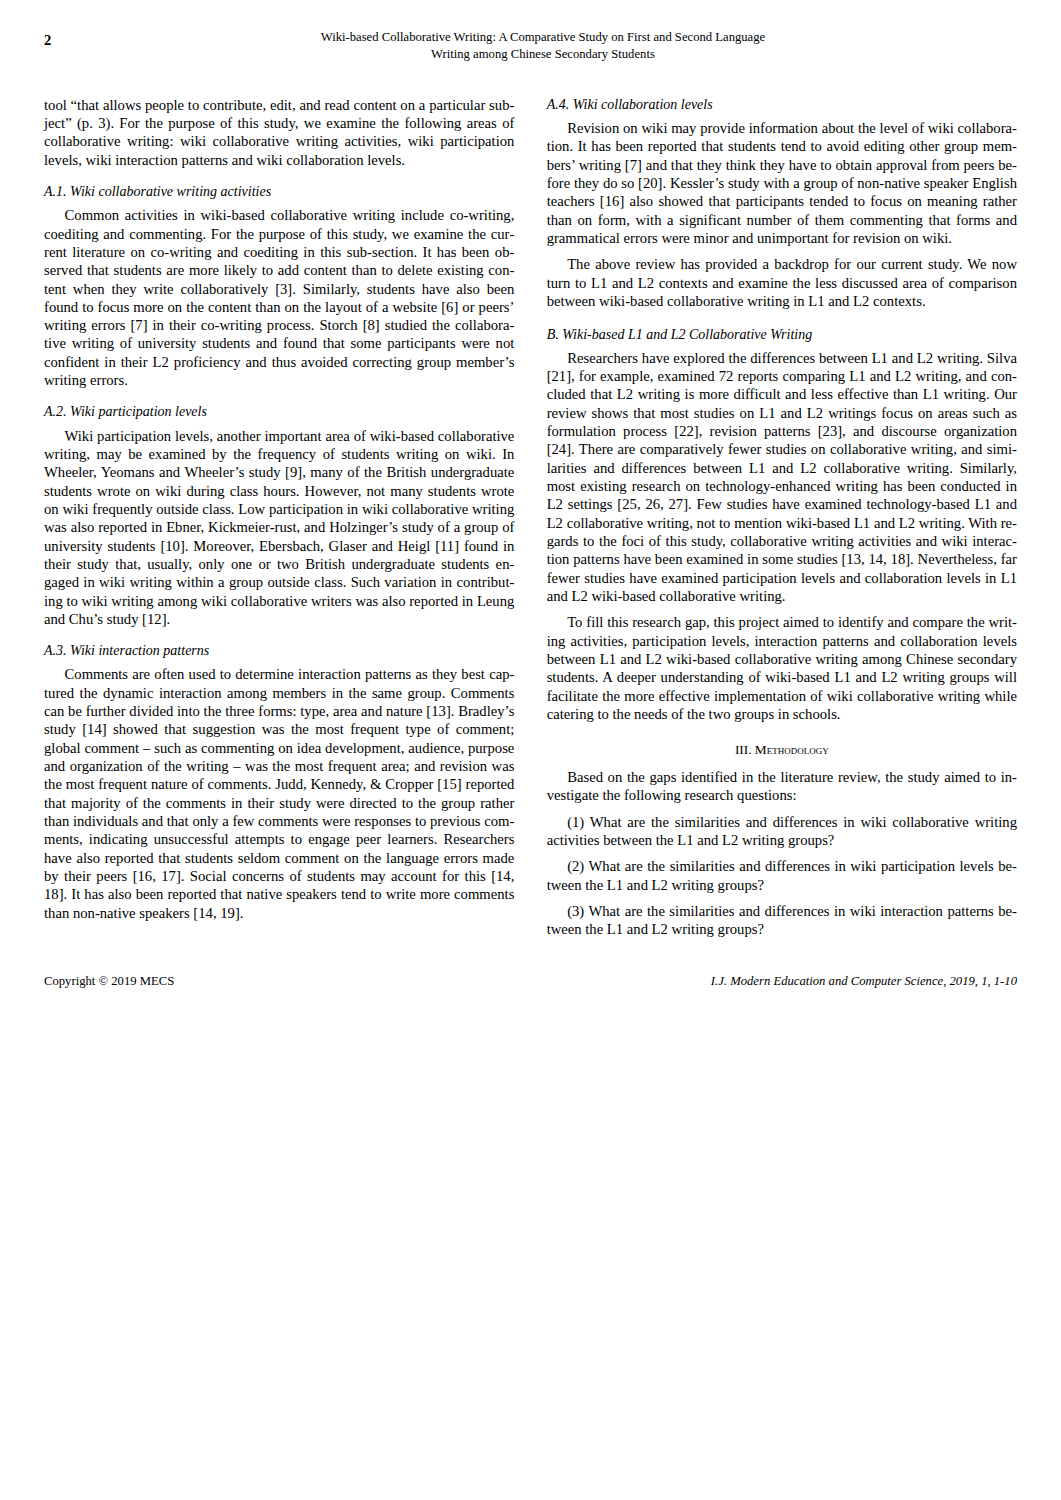2
Wiki-based Collaborative Writing: A Comparative Study on First and Second Language
Writing among Chinese Secondary Students
tool “that allows people to contribute, edit, and read content on a particular subject” (p. 3). For the purpose of this study, we examine the following areas of collaborative writing: wiki collaborative writing activities, wiki participation levels, wiki interaction patterns and wiki collaboration levels.
A.1. Wiki collaborative writing activities
Common activities in wiki-based collaborative writing include co-writing, coediting and commenting. For the purpose of this study, we examine the current literature on co-writing and coediting in this sub-section. It has been observed that students are more likely to add content than to delete existing content when they write collaboratively [3]. Similarly, students have also been found to focus more on the content than on the layout of a website [6] or peers’ writing errors [7] in their co-writing process. Storch [8] studied the collaborative writing of university students and found that some participants were not confident in their L2 proficiency and thus avoided correcting group member’s writing errors.
A.2. Wiki participation levels
Wiki participation levels, another important area of wiki-based collaborative writing, may be examined by the frequency of students writing on wiki. In Wheeler, Yeomans and Wheeler’s study [9], many of the British undergraduate students wrote on wiki during class hours. However, not many students wrote on wiki frequently outside class. Low participation in wiki collaborative writing was also reported in Ebner, Kickmeier-rust, and Holzinger’s study of a group of university students [10]. Moreover, Ebersbach, Glaser and Heigl [11] found in their study that, usually, only one or two British undergraduate students engaged in wiki writing within a group outside class. Such variation in contributing to wiki writing among wiki collaborative writers was also reported in Leung and Chu’s study [12].
A.3. Wiki interaction patterns
Comments are often used to determine interaction patterns as they best captured the dynamic interaction among members in the same group. Comments can be further divided into the three forms: type, area and nature [13]. Bradley’s study [14] showed that suggestion was the most frequent type of comment; global comment – such as commenting on idea development, audience, purpose and organization of the writing – was the most frequent area; and revision was the most frequent nature of comments. Judd, Kennedy, & Cropper [15] reported that majority of the comments in their study were directed to the group rather than individuals and that only a few comments were responses to previous comments, indicating unsuccessful attempts to engage peer learners. Researchers have also reported that students seldom comment on the language errors made by their peers [16, 17]. Social concerns of students may account for this [14, 18]. It has also been reported that native speakers tend to write more comments than non-native speakers [14, 19].
A.4. Wiki collaboration levels
Revision on wiki may provide information about the level of wiki collaboration. It has been reported that students tend to avoid editing other group members’ writing [7] and that they think they have to obtain approval from peers before they do so [20]. Kessler’s study with a group of non-native speaker English teachers [16] also showed that participants tended to focus on meaning rather than on form, with a significant number of them commenting that forms and grammatical errors were minor and unimportant for revision on wiki.
The above review has provided a backdrop for our current study. We now turn to L1 and L2 contexts and examine the less discussed area of comparison between wiki-based collaborative writing in L1 and L2 contexts.
B. Wiki-based L1 and L2 Collaborative Writing
Researchers have explored the differences between L1 and L2 writing. Silva [21], for example, examined 72 reports comparing L1 and L2 writing, and concluded that L2 writing is more difficult and less effective than L1 writing. Our review shows that most studies on L1 and L2 writings focus on areas such as formulation process [22], revision patterns [23], and discourse organization [24]. There are comparatively fewer studies on collaborative writing, and similarities and differences between L1 and L2 collaborative writing. Similarly, most existing research on technology-enhanced writing has been conducted in L2 settings [25, 26, 27]. Few studies have examined technology-based L1 and L2 collaborative writing, not to mention wiki-based L1 and L2 writing. With regards to the foci of this study, collaborative writing activities and wiki interaction patterns have been examined in some studies [13, 14, 18]. Nevertheless, far fewer studies have examined participation levels and collaboration levels in L1 and L2 wiki-based collaborative writing.
To fill this research gap, this project aimed to identify and compare the writing activities, participation levels, interaction patterns and collaboration levels between L1 and L2 wiki-based collaborative writing among Chinese secondary students. A deeper understanding of wiki-based L1 and L2 writing groups will facilitate the more effective implementation of wiki collaborative writing while catering to the needs of the two groups in schools.
III. Methodology
Based on the gaps identified in the literature review, the study aimed to investigate the following research questions:
(1) What are the similarities and differences in wiki collaborative writing activities between the L1 and L2 writing groups?
(2) What are the similarities and differences in wiki participation levels between the L1 and L2 writing groups?
(3) What are the similarities and differences in wiki interaction patterns between the L1 and L2 writing groups?
Copyright © 2019 MECS
I.J. Modern Education and Computer Science, 2019, 1, 1-10